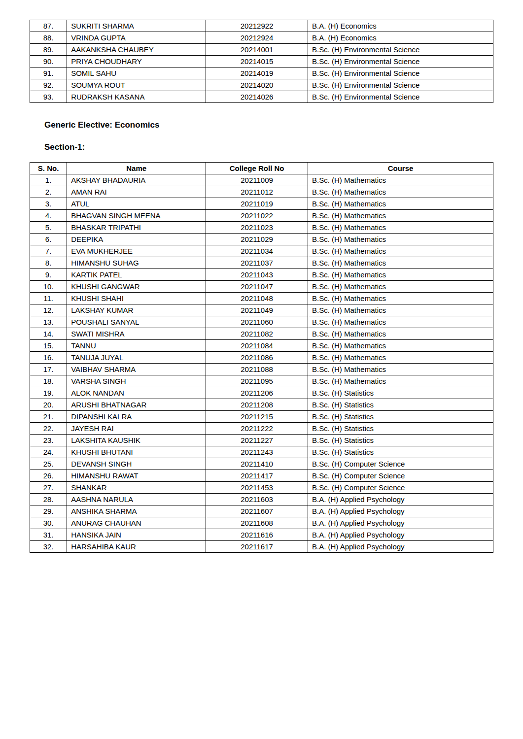| 87. | SUKRITI SHARMA | 20212922 | B.A. (H) Economics |
| 88. | VRINDA GUPTA | 20212924 | B.A. (H) Economics |
| 89. | AAKANKSHA CHAUBEY | 20214001 | B.Sc. (H) Environmental Science |
| 90. | PRIYA CHOUDHARY | 20214015 | B.Sc. (H) Environmental Science |
| 91. | SOMIL SAHU | 20214019 | B.Sc. (H) Environmental Science |
| 92. | SOUMYA ROUT | 20214020 | B.Sc. (H) Environmental Science |
| 93. | RUDRAKSH KASANA | 20214026 | B.Sc. (H) Environmental Science |
Generic Elective: Economics
Section-1:
| S. No. | Name | College Roll No | Course |
| --- | --- | --- | --- |
| 1. | AKSHAY BHADAURIA | 20211009 | B.Sc. (H) Mathematics |
| 2. | AMAN RAI | 20211012 | B.Sc. (H) Mathematics |
| 3. | ATUL | 20211019 | B.Sc. (H) Mathematics |
| 4. | BHAGVAN SINGH MEENA | 20211022 | B.Sc. (H) Mathematics |
| 5. | BHASKAR TRIPATHI | 20211023 | B.Sc. (H) Mathematics |
| 6. | DEEPIKA | 20211029 | B.Sc. (H) Mathematics |
| 7. | EVA MUKHERJEE | 20211034 | B.Sc. (H) Mathematics |
| 8. | HIMANSHU SUHAG | 20211037 | B.Sc. (H) Mathematics |
| 9. | KARTIK PATEL | 20211043 | B.Sc. (H) Mathematics |
| 10. | KHUSHI GANGWAR | 20211047 | B.Sc. (H) Mathematics |
| 11. | KHUSHI SHAHI | 20211048 | B.Sc. (H) Mathematics |
| 12. | LAKSHAY KUMAR | 20211049 | B.Sc. (H) Mathematics |
| 13. | POUSHALI SANYAL | 20211060 | B.Sc. (H) Mathematics |
| 14. | SWATI MISHRA | 20211082 | B.Sc. (H) Mathematics |
| 15. | TANNU | 20211084 | B.Sc. (H) Mathematics |
| 16. | TANUJA JUYAL | 20211086 | B.Sc. (H) Mathematics |
| 17. | VAIBHAV SHARMA | 20211088 | B.Sc. (H) Mathematics |
| 18. | VARSHA SINGH | 20211095 | B.Sc. (H) Mathematics |
| 19. | ALOK NANDAN | 20211206 | B.Sc. (H) Statistics |
| 20. | ARUSHI BHATNAGAR | 20211208 | B.Sc. (H) Statistics |
| 21. | DIPANSHI KALRA | 20211215 | B.Sc. (H) Statistics |
| 22. | JAYESH RAI | 20211222 | B.Sc. (H) Statistics |
| 23. | LAKSHITA KAUSHIK | 20211227 | B.Sc. (H) Statistics |
| 24. | KHUSHI BHUTANI | 20211243 | B.Sc. (H) Statistics |
| 25. | DEVANSH SINGH | 20211410 | B.Sc. (H) Computer Science |
| 26. | HIMANSHU RAWAT | 20211417 | B.Sc. (H) Computer Science |
| 27. | SHANKAR | 20211453 | B.Sc. (H) Computer Science |
| 28. | AASHNA NARULA | 20211603 | B.A. (H) Applied Psychology |
| 29. | ANSHIKA SHARMA | 20211607 | B.A. (H) Applied Psychology |
| 30. | ANURAG CHAUHAN | 20211608 | B.A. (H) Applied Psychology |
| 31. | HANSIKA JAIN | 20211616 | B.A. (H) Applied Psychology |
| 32. | HARSAHIBA KAUR | 20211617 | B.A. (H) Applied Psychology |